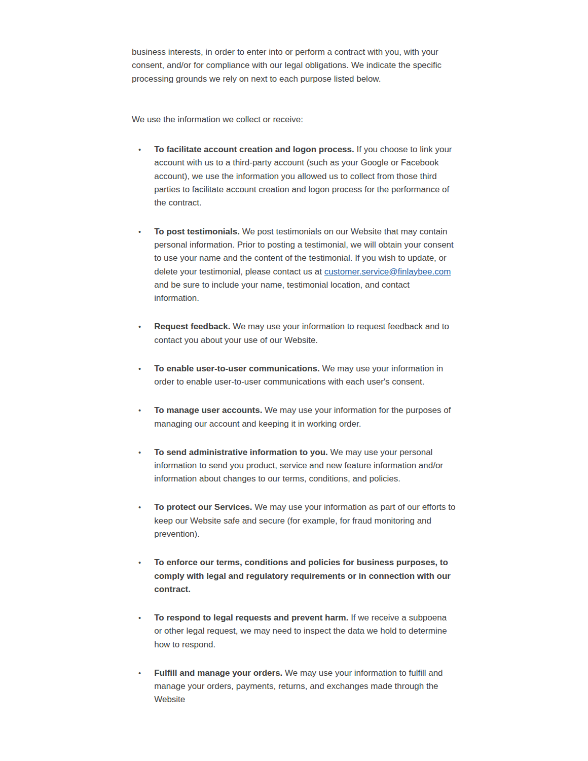business interests, in order to enter into or perform a contract with you, with your consent, and/or for compliance with our legal obligations. We indicate the specific processing grounds we rely on next to each purpose listed below.
We use the information we collect or receive:
To facilitate account creation and logon process. If you choose to link your account with us to a third-party account (such as your Google or Facebook account), we use the information you allowed us to collect from those third parties to facilitate account creation and logon process for the performance of the contract.
To post testimonials. We post testimonials on our Website that may contain personal information. Prior to posting a testimonial, we will obtain your consent to use your name and the content of the testimonial. If you wish to update, or delete your testimonial, please contact us at customer.service@finlaybee.com and be sure to include your name, testimonial location, and contact information.
Request feedback. We may use your information to request feedback and to contact you about your use of our Website.
To enable user-to-user communications. We may use your information in order to enable user-to-user communications with each user's consent.
To manage user accounts. We may use your information for the purposes of managing our account and keeping it in working order.
To send administrative information to you. We may use your personal information to send you product, service and new feature information and/or information about changes to our terms, conditions, and policies.
To protect our Services. We may use your information as part of our efforts to keep our Website safe and secure (for example, for fraud monitoring and prevention).
To enforce our terms, conditions and policies for business purposes, to comply with legal and regulatory requirements or in connection with our contract.
To respond to legal requests and prevent harm. If we receive a subpoena or other legal request, we may need to inspect the data we hold to determine how to respond.
Fulfill and manage your orders. We may use your information to fulfill and manage your orders, payments, returns, and exchanges made through the Website